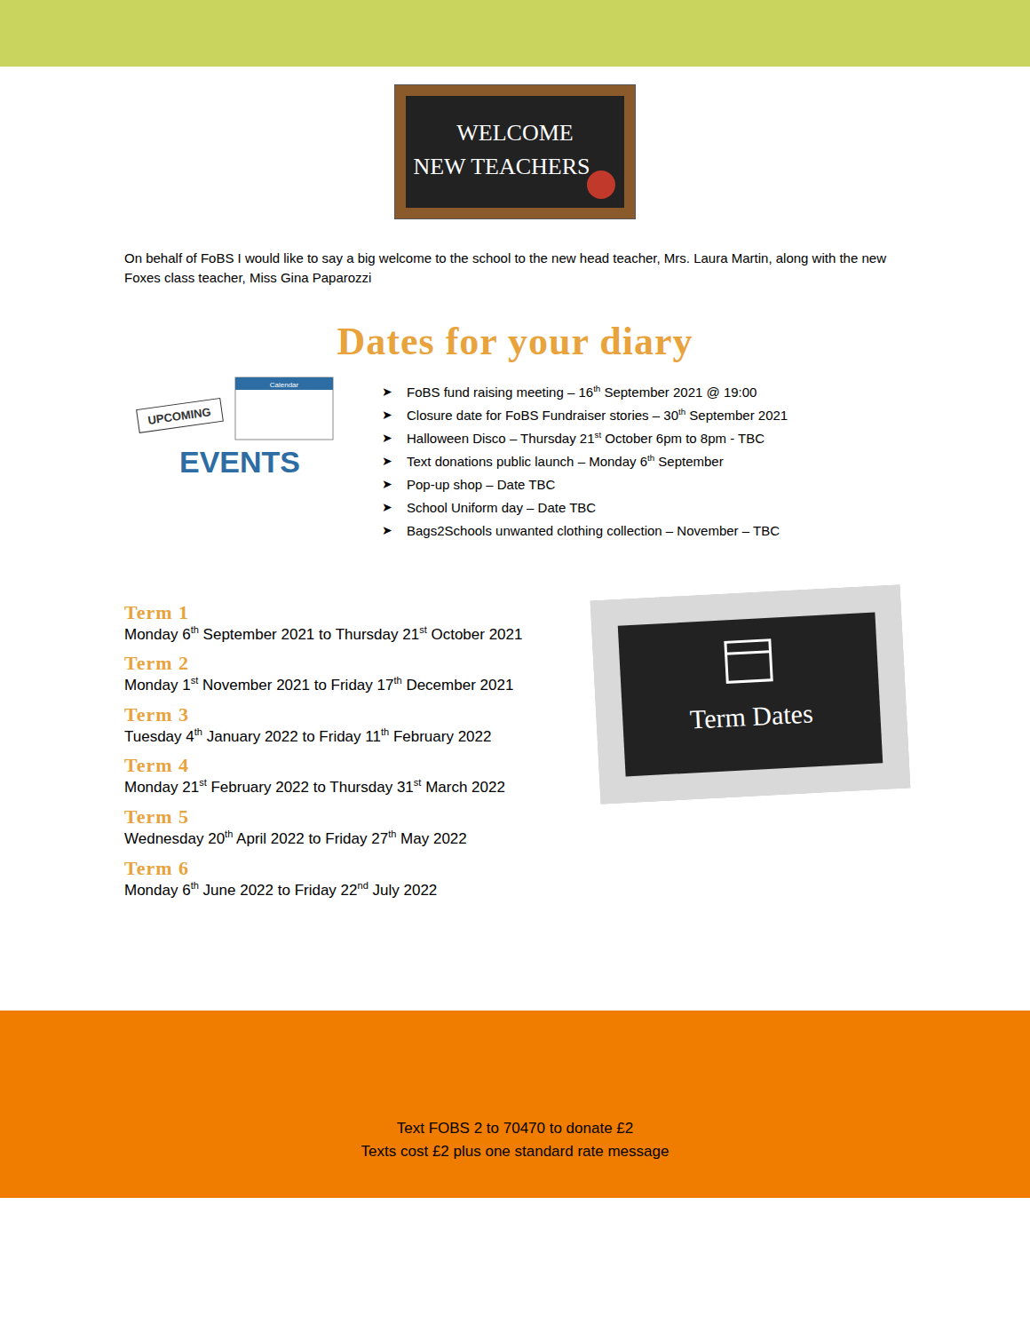On behalf of FoBS I would like to say a big welcome to the school to the new head teacher, Mrs. Laura Martin, along with the new Foxes class teacher, Miss Gina Paparozzi
Dates for your diary
FoBS fund raising meeting – 16th September 2021 @ 19:00
Closure date for FoBS Fundraiser stories – 30th September 2021
Halloween Disco – Thursday 21st October 6pm to 8pm - TBC
Text donations public launch – Monday 6th September
Pop-up shop – Date TBC
School Uniform day – Date TBC
Bags2Schools unwanted clothing collection – November – TBC
Term 1
Monday 6th September 2021 to Thursday 21st October 2021
Term 2
Monday 1st November 2021 to Friday 17th December 2021
Term 3
Tuesday 4th January 2022 to Friday 11th February 2022
Term 4
Monday 21st February 2022 to Thursday 31st March 2022
Term 5
Wednesday 20th April 2022 to Friday 27th May 2022
Term 6
Monday 6th June 2022 to Friday 22nd July 2022
Text FOBS 2 to 70470 to donate £2
Texts cost £2 plus one standard rate message